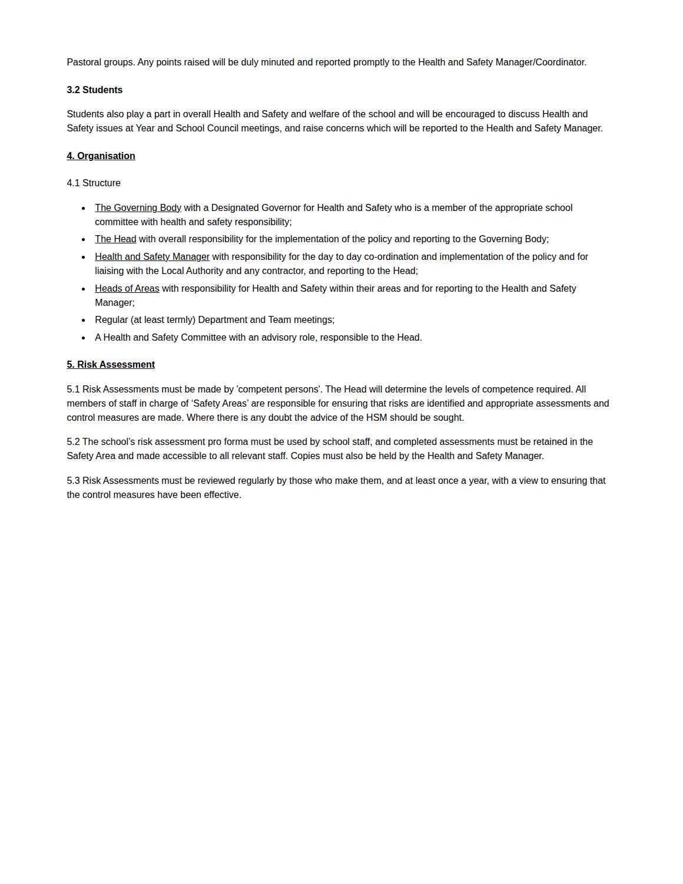Pastoral groups. Any points raised will be duly minuted and reported promptly to the Health and Safety Manager/Coordinator.
3.2 Students
Students also play a part in overall Health and Safety and welfare of the school and will be encouraged to discuss Health and Safety issues at Year and School Council meetings, and raise concerns which will be reported to the Health and Safety Manager.
4. Organisation
4.1 Structure
The Governing Body with a Designated Governor for Health and Safety who is a member of the appropriate school committee with health and safety responsibility;
The Head with overall responsibility for the implementation of the policy and reporting to the Governing Body;
Health and Safety Manager with responsibility for the day to day co-ordination and implementation of the policy and for liaising with the Local Authority and any contractor, and reporting to the Head;
Heads of Areas with responsibility for Health and Safety within their areas and for reporting to the Health and Safety Manager;
Regular (at least termly) Department and Team meetings;
A Health and Safety Committee with an advisory role, responsible to the Head.
5. Risk Assessment
5.1 Risk Assessments must be made by 'competent persons'. The Head will determine the levels of competence required. All members of staff in charge of ‘Safety Areas’ are responsible for ensuring that risks are identified and appropriate assessments and control measures are made. Where there is any doubt the advice of the HSM should be sought.
5.2 The school’s risk assessment pro forma must be used by school staff, and completed assessments must be retained in the Safety Area and made accessible to all relevant staff. Copies must also be held by the Health and Safety Manager.
5.3 Risk Assessments must be reviewed regularly by those who make them, and at least once a year, with a view to ensuring that the control measures have been effective.